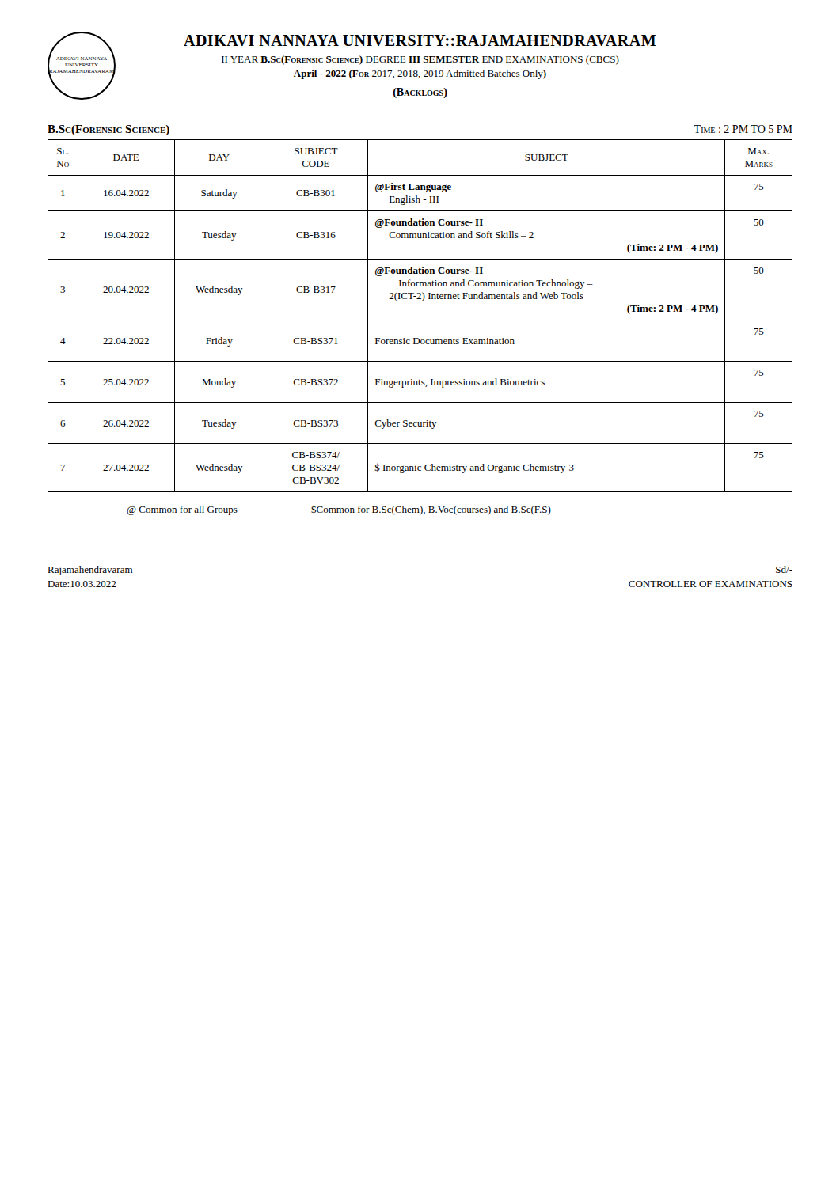ADIKAVI NANNAYA
UNIVERSITY
RAJAMAHENDRAVARAM
ADIKAVI NANNAYA UNIVERSITY::RAJAMAHENDRAVARAM
II YEAR B.Sc(Forensic Science) DEGREE III SEMESTER END EXAMINATIONS (CBCS)
April - 2022 (For 2017, 2018, 2019 Admitted Batches Only)
(Backlogs)
B.Sc(Forensic Science)
Time : 2 PM TO 5 PM
| S l . N o | DATE | DAY | SUBJECT CODE | SUBJECT | M ax . M arks |
| --- | --- | --- | --- | --- | --- |
| 1 | 16.04.2022 | Saturday | CB-B301 | @First Language English - III | 75 |
| 2 | 19.04.2022 | Tuesday | CB-B316 | @Foundation Course- II Communication and Soft Skills – 2 (Time: 2 PM - 4 PM) | 50 |
| 3 | 20.04.2022 | Wednesday | CB-B317 | @Foundation Course- II Information and Communication Technology – 2(ICT-2) Internet Fundamentals and Web Tools (Time: 2 PM - 4 PM) | 50 |
| 4 | 22.04.2022 | Friday | CB-BS371 | Forensic Documents Examination | 75 |
| 5 | 25.04.2022 | Monday | CB-BS372 | Fingerprints, Impressions and Biometrics | 75 |
| 6 | 26.04.2022 | Tuesday | CB-BS373 | Cyber Security | 75 |
| 7 | 27.04.2022 | Wednesday | CB-BS374/ CB-BS324/ CB-BV302 | $ Inorganic Chemistry and Organic Chemistry-3 | 75 |
@ Common for all Groups $Common for B.Sc(Chem), B.Voc(courses) and B.Sc(F.S)
Rajamahendravaram
Date:10.03.2022
Sd/-
CONTROLLER OF EXAMINATIONS